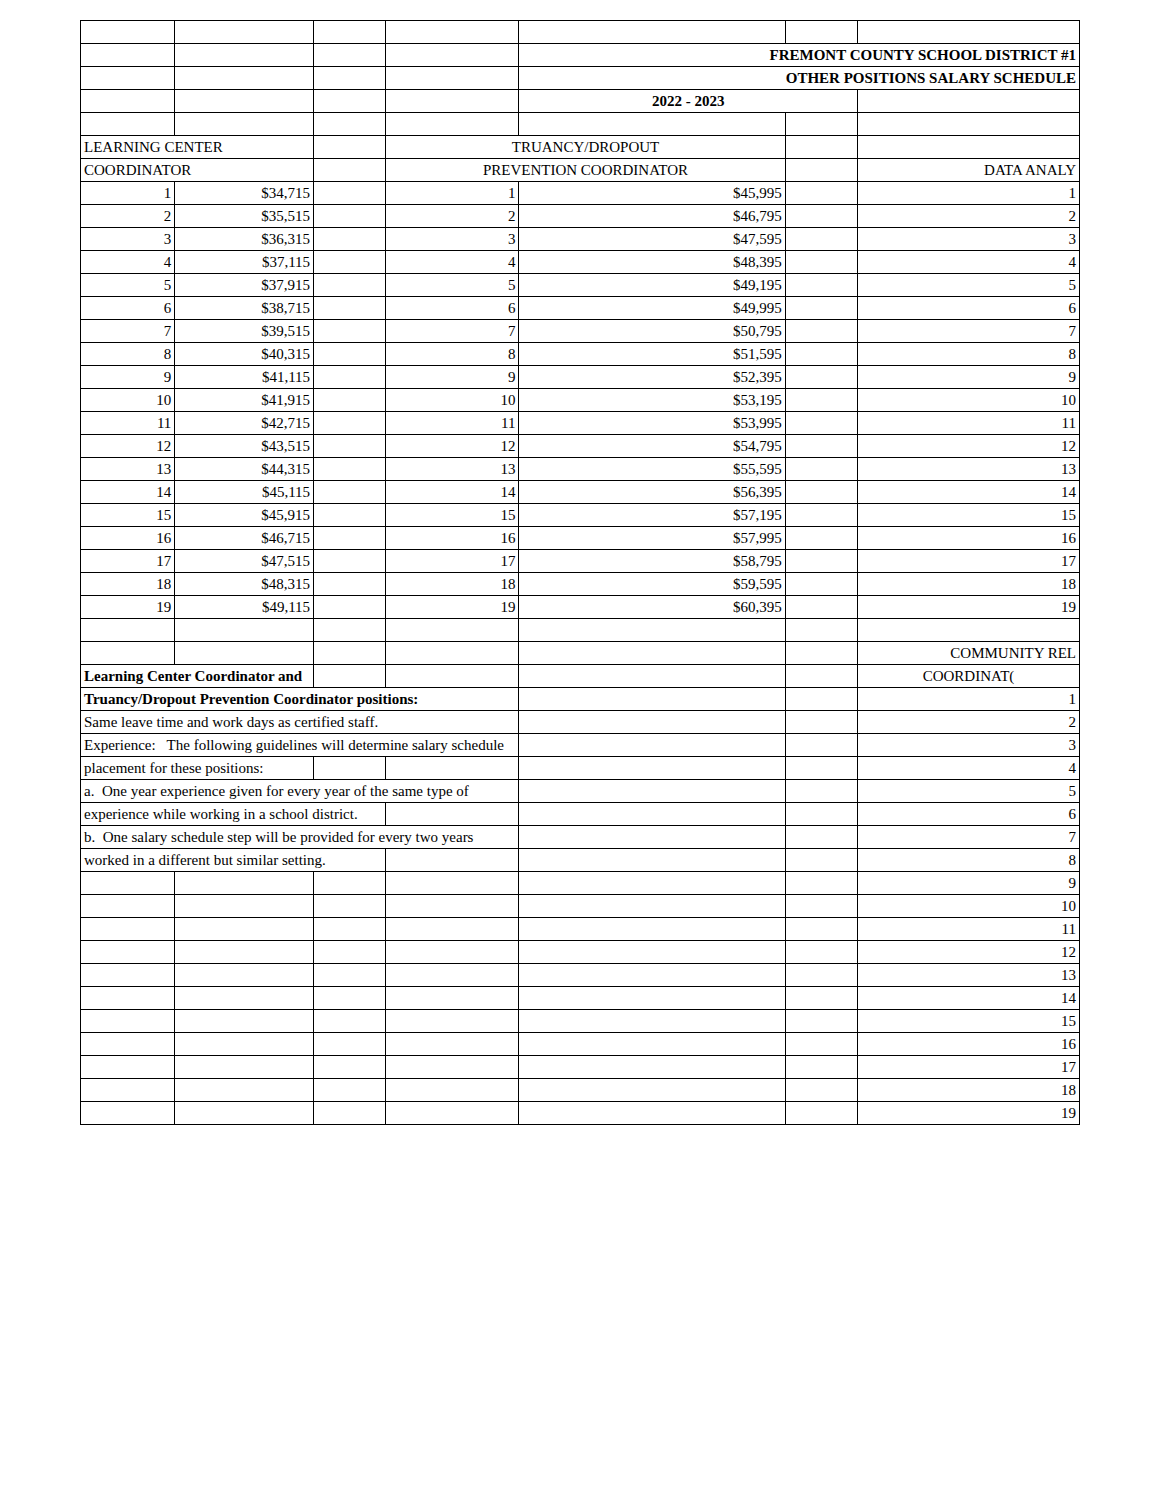| | | | | FREMONT COUNTY SCHOOL DISTRICT #1 |
| | | | | OTHER POSITIONS SALARY SCHEDULE |
| | | | | 2022 - 2023 | |
| LEARNING CENTER | | TRUANCY/DROPOUT | | |
| COORDINATOR | | PREVENTION COORDINATOR | | DATA ANALY |
| 1 | $34,715 | | 1 | $45,995 | | 1 |
| 2 | $35,515 | | 2 | $46,795 | | 2 |
| 3 | $36,315 | | 3 | $47,595 | | 3 |
| 4 | $37,115 | | 4 | $48,395 | | 4 |
| 5 | $37,915 | | 5 | $49,195 | | 5 |
| 6 | $38,715 | | 6 | $49,995 | | 6 |
| 7 | $39,515 | | 7 | $50,795 | | 7 |
| 8 | $40,315 | | 8 | $51,595 | | 8 |
| 9 | $41,115 | | 9 | $52,395 | | 9 |
| 10 | $41,915 | | 10 | $53,195 | | 10 |
| 11 | $42,715 | | 11 | $53,995 | | 11 |
| 12 | $43,515 | | 12 | $54,795 | | 12 |
| 13 | $44,315 | | 13 | $55,595 | | 13 |
| 14 | $45,115 | | 14 | $56,395 | | 14 |
| 15 | $45,915 | | 15 | $57,195 | | 15 |
| 16 | $46,715 | | 16 | $57,995 | | 16 |
| 17 | $47,515 | | 17 | $58,795 | | 17 |
| 18 | $48,315 | | 18 | $59,595 | | 18 |
| 19 | $49,115 | | 19 | $60,395 | | 19 |
| | | | | | | COMMUNITY REL |
| Learning Center Coordinator and | | | | | COORDINAT( |
| Truancy/Dropout Prevention Coordinator positions: | | | 1 |
| Same leave time and work days as certified staff. | | | 2 |
| Experience: The following guidelines will determine salary schedule | | | 3 |
| placement for these positions: | | | | | 4 |
| a. One year experience given for every year of the same type of | | | 5 |
| experience while working in a school district. | | | | 6 |
| b. One salary schedule step will be provided for every two years | | | 7 |
| worked in a different but similar setting. | | | | 8 |
| | | | | | | 9 |
| | | | | | | 10 |
| | | | | | | 11 |
| | | | | | | 12 |
| | | | | | | 13 |
| | | | | | | 14 |
| | | | | | | 15 |
| | | | | | | 16 |
| | | | | | | 17 |
| | | | | | | 18 |
| | | | | | | 19 |